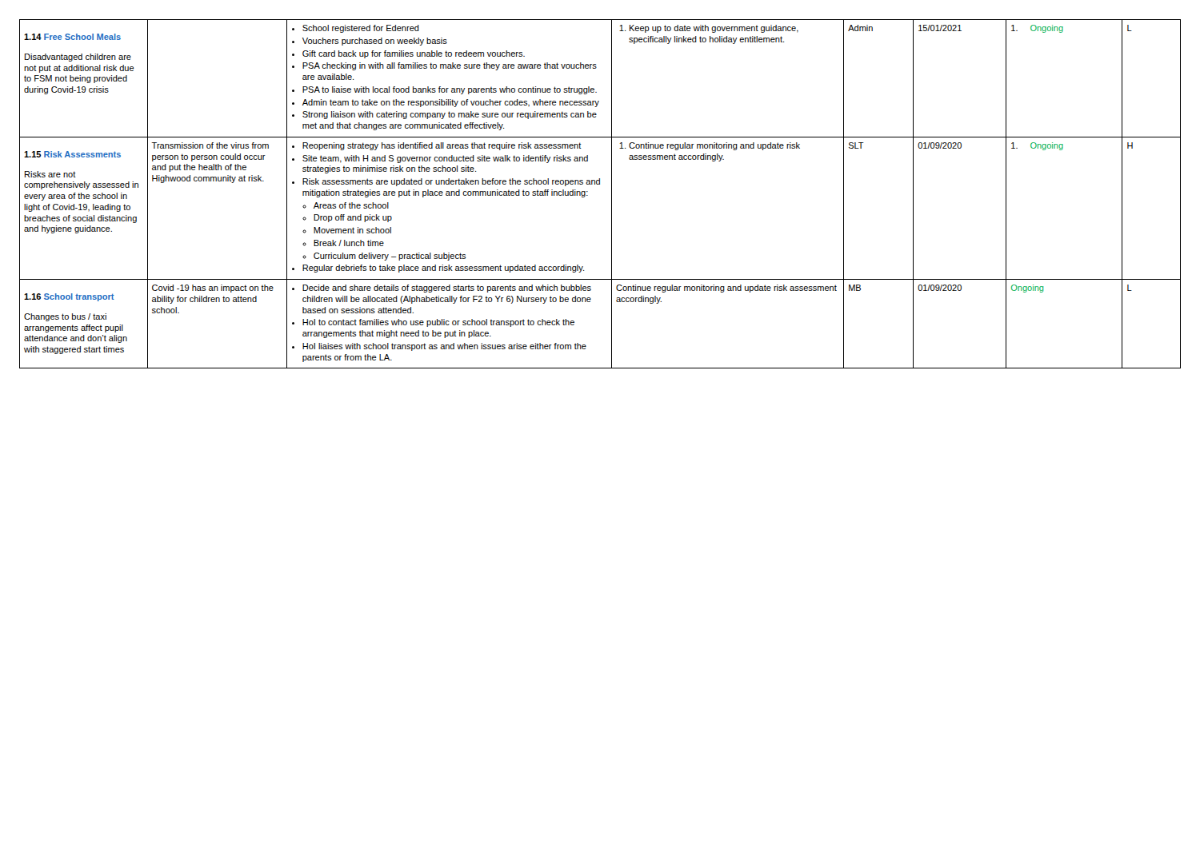| 1.14 Free School Meals Disadvantaged children are not put at additional risk due to FSM not being provided during Covid-19 crisis | | School registered for Edenred Vouchers purchased on weekly basis Gift card back up for families unable to redeem vouchers. PSA checking in with all families to make sure they are aware that vouchers are available. PSA to liaise with local food banks for any parents who continue to struggle. Admin team to take on the responsibility of voucher codes, where necessary Strong liaison with catering company to make sure our requirements can be met and that changes are communicated effectively. | Keep up to date with government guidance, specifically linked to holiday entitlement. | Admin | 15/01/2021 | / 1. / Ongoing / | L |
| 1.15 Risk Assessments Risks are not comprehensively assessed in every area of the school in light of Covid-19, leading to breaches of social distancing and hygiene guidance. | Transmission of the virus from person to person could occur and put the health of the Highwood community at risk. | Reopening strategy has identified all areas that require risk assessment Site team, with H and S governor conducted site walk to identify risks and strategies to minimise risk on the school site. Risk assessments are updated or undertaken before the school reopens and mitigation strategies are put in place and communicated to staff including: Areas of the school Drop off and pick up Movement in school Break / lunch time Curriculum delivery – practical subjects Regular debriefs to take place and risk assessment updated accordingly. | Continue regular monitoring and update risk assessment accordingly. | SLT | 01/09/2020 | / 1. / Ongoing / | H |
| 1.16 School transport Changes to bus / taxi arrangements affect pupil attendance and don’t align with staggered start times | Covid -19 has an impact on the ability for children to attend school. | Decide and share details of staggered starts to parents and which bubbles children will be allocated (Alphabetically for F2 to Yr 6) Nursery to be done based on sessions attended. HoI to contact families who use public or school transport to check the arrangements that might need to be put in place. HoI liaises with school transport as and when issues arise either from the parents or from the LA. | Continue regular monitoring and update risk assessment accordingly. | MB | 01/09/2020 | Ongoing | L |